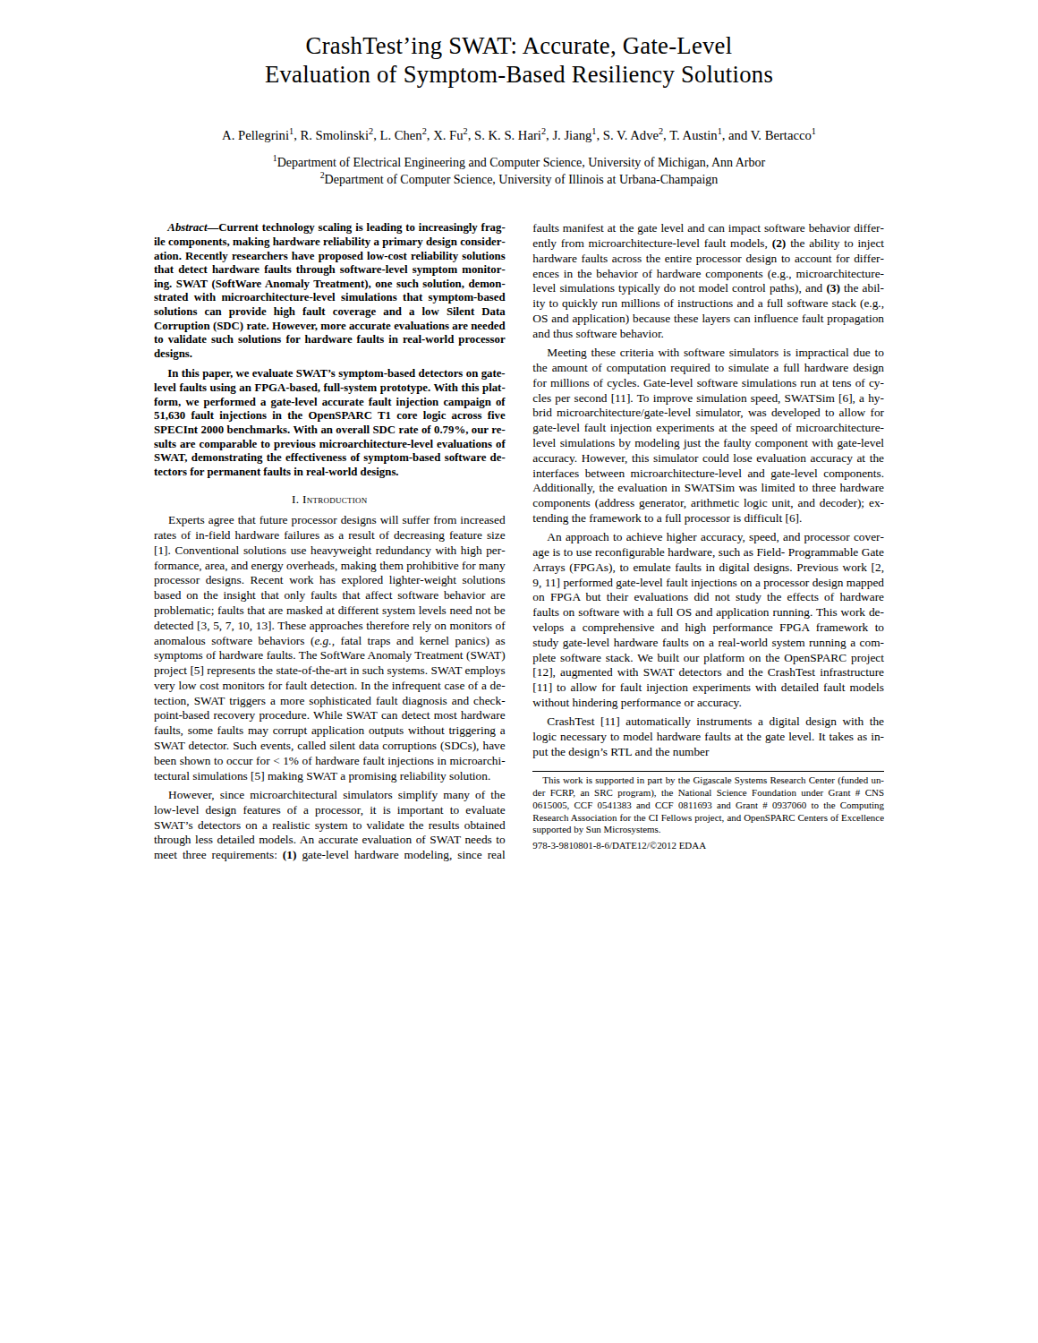CrashTest’ing SWAT: Accurate, Gate-Level
Evaluation of Symptom-Based Resiliency Solutions
A. Pellegrini1, R. Smolinski2, L. Chen2, X. Fu2, S. K. S. Hari2, J. Jiang1, S. V. Adve2, T. Austin1, and V. Bertacco1
1Department of Electrical Engineering and Computer Science, University of Michigan, Ann Arbor
2Department of Computer Science, University of Illinois at Urbana-Champaign
Abstract—Current technology scaling is leading to increasingly fragile components, making hardware reliability a primary design consideration. Recently researchers have proposed low-cost reliability solutions that detect hardware faults through software-level symptom monitoring. SWAT (SoftWare Anomaly Treatment), one such solution, demonstrated with microarchitecture-level simulations that symptom-based solutions can provide high fault coverage and a low Silent Data Corruption (SDC) rate. However, more accurate evaluations are needed to validate such solutions for hardware faults in real-world processor designs.
In this paper, we evaluate SWAT’s symptom-based detectors on gate-level faults using an FPGA-based, full-system prototype. With this platform, we performed a gate-level accurate fault injection campaign of 51,630 fault injections in the OpenSPARC T1 core logic across five SPECInt 2000 benchmarks. With an overall SDC rate of 0.79%, our results are comparable to previous microarchitecture-level evaluations of SWAT, demonstrating the effectiveness of symptom-based software detectors for permanent faults in real-world designs.
I. Introduction
Experts agree that future processor designs will suffer from increased rates of in-field hardware failures as a result of decreasing feature size [1]. Conventional solutions use heavyweight redundancy with high performance, area, and energy overheads, making them prohibitive for many processor designs. Recent work has explored lighter-weight solutions based on the insight that only faults that affect software behavior are problematic; faults that are masked at different system levels need not be detected [3, 5, 7, 10, 13]. These approaches therefore rely on monitors of anomalous software behaviors (e.g., fatal traps and kernel panics) as symptoms of hardware faults. The SoftWare Anomaly Treatment (SWAT) project [5] represents the state-of-the-art in such systems. SWAT employs very low cost monitors for fault detection. In the infrequent case of a detection, SWAT triggers a more sophisticated fault diagnosis and checkpoint-based recovery procedure. While SWAT can detect most hardware faults, some faults may corrupt application outputs without triggering a SWAT detector. Such events, called silent data corruptions (SDCs), have been shown to occur for < 1% of hardware fault injections in microarchitectural simulations [5] making SWAT a promising reliability solution.
However, since microarchitectural simulators simplify many of the low-level design features of a processor, it is important to evaluate SWAT’s detectors on a realistic system to validate the results obtained through less detailed models. An accurate evaluation of SWAT needs to meet three requirements: (1) gate-level hardware modeling, since real faults manifest at the gate level and can impact software behavior differently from microarchitecture-level fault models, (2) the ability to inject hardware faults across the entire processor design to account for differences in the behavior of hardware components (e.g., microarchitecture-level simulations typically do not model control paths), and (3) the ability to quickly run millions of instructions and a full software stack (e.g., OS and application) because these layers can influence fault propagation and thus software behavior.
Meeting these criteria with software simulators is impractical due to the amount of computation required to simulate a full hardware design for millions of cycles. Gate-level software simulations run at tens of cycles per second [11]. To improve simulation speed, SWATSim [6], a hybrid microarchitecture/gate-level simulator, was developed to allow for gate-level fault injection experiments at the speed of microarchitecture-level simulations by modeling just the faulty component with gate-level accuracy. However, this simulator could lose evaluation accuracy at the interfaces between microarchitecture-level and gate-level components. Additionally, the evaluation in SWATSim was limited to three hardware components (address generator, arithmetic logic unit, and decoder); extending the framework to a full processor is difficult [6].
An approach to achieve higher accuracy, speed, and processor coverage is to use reconfigurable hardware, such as Field- Programmable Gate Arrays (FPGAs), to emulate faults in digital designs. Previous work [2, 9, 11] performed gate-level fault injections on a processor design mapped on FPGA but their evaluations did not study the effects of hardware faults on software with a full OS and application running. This work develops a comprehensive and high performance FPGA framework to study gate-level hardware faults on a real-world system running a complete software stack. We built our platform on the OpenSPARC project [12], augmented with SWAT detectors and the CrashTest infrastructure [11] to allow for fault injection experiments with detailed fault models without hindering performance or accuracy.
CrashTest [11] automatically instruments a digital design with the logic necessary to model hardware faults at the gate level. It takes as input the design’s RTL and the number
This work is supported in part by the Gigascale Systems Research Center (funded under FCRP, an SRC program), the National Science Foundation under Grant # CNS 0615005, CCF 0541383 and CCF 0811693 and Grant # 0937060 to the Computing Research Association for the CI Fellows project, and OpenSPARC Centers of Excellence supported by Sun Microsystems.
978-3-9810801-8-6/DATE12/©2012 EDAA